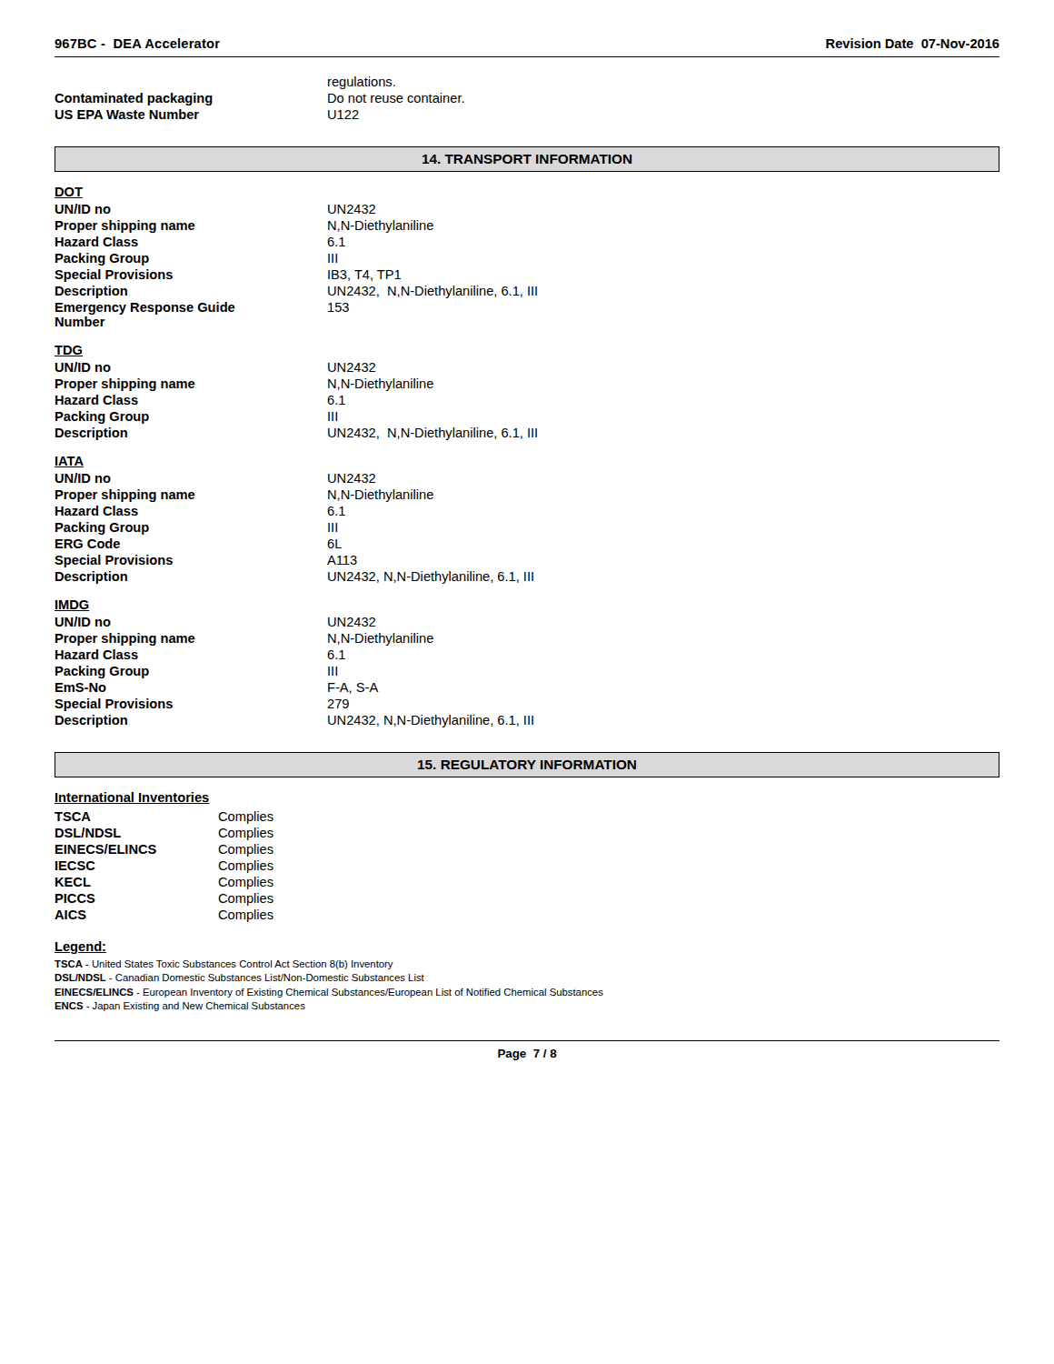967BC - DEA Accelerator Revision Date 07-Nov-2016
| | regulations. |
| Contaminated packaging | Do not reuse container. |
| US EPA Waste Number | U122 |
14. TRANSPORT INFORMATION
DOT
| UN/ID no | UN2432 |
| Proper shipping name | N,N-Diethylaniline |
| Hazard Class | 6.1 |
| Packing Group | III |
| Special Provisions | IB3, T4, TP1 |
| Description | UN2432, N,N-Diethylaniline, 6.1, III |
| Emergency Response Guide Number | 153 |
TDG
| UN/ID no | UN2432 |
| Proper shipping name | N,N-Diethylaniline |
| Hazard Class | 6.1 |
| Packing Group | III |
| Description | UN2432, N,N-Diethylaniline, 6.1, III |
IATA
| UN/ID no | UN2432 |
| Proper shipping name | N,N-Diethylaniline |
| Hazard Class | 6.1 |
| Packing Group | III |
| ERG Code | 6L |
| Special Provisions | A113 |
| Description | UN2432, N,N-Diethylaniline, 6.1, III |
IMDG
| UN/ID no | UN2432 |
| Proper shipping name | N,N-Diethylaniline |
| Hazard Class | 6.1 |
| Packing Group | III |
| EmS-No | F-A, S-A |
| Special Provisions | 279 |
| Description | UN2432, N,N-Diethylaniline, 6.1, III |
15. REGULATORY INFORMATION
International Inventories
| TSCA | Complies |
| DSL/NDSL | Complies |
| EINECS/ELINCS | Complies |
| IECSC | Complies |
| KECL | Complies |
| PICCS | Complies |
| AICS | Complies |
Legend:
TSCA - United States Toxic Substances Control Act Section 8(b) Inventory
DSL/NDSL - Canadian Domestic Substances List/Non-Domestic Substances List
EINECS/ELINCS - European Inventory of Existing Chemical Substances/European List of Notified Chemical Substances
ENCS - Japan Existing and New Chemical Substances
Page 7 / 8